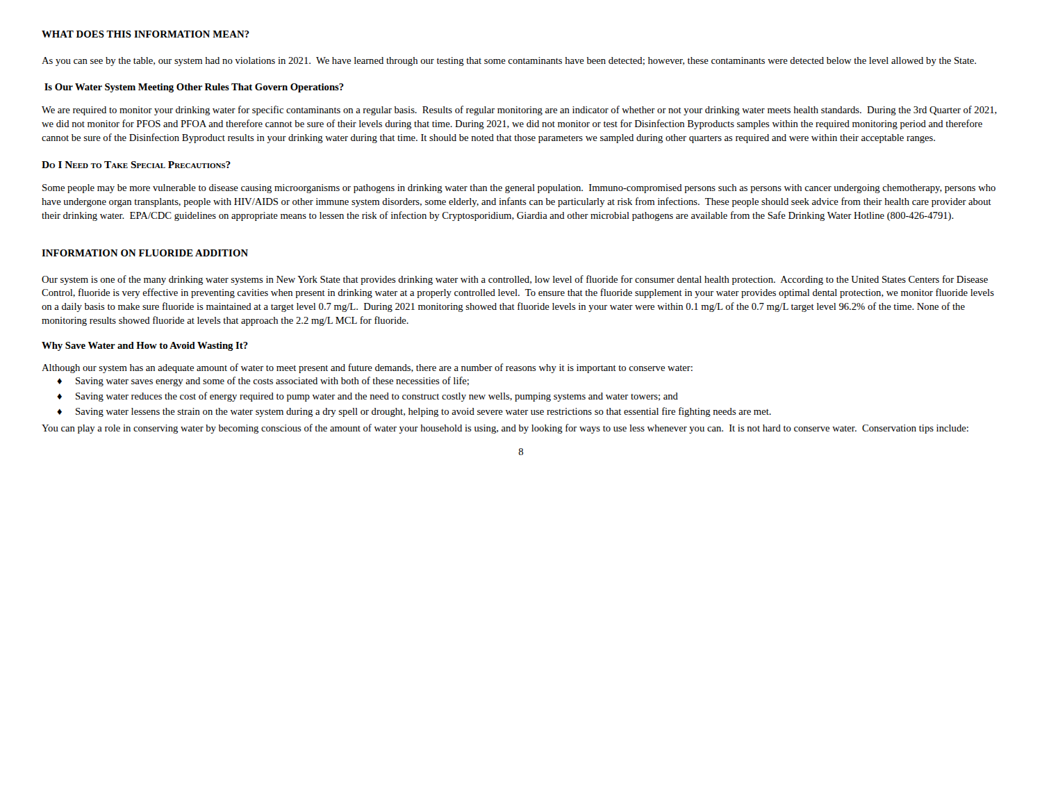WHAT DOES THIS INFORMATION MEAN?
As you can see by the table, our system had no violations in 2021. We have learned through our testing that some contaminants have been detected; however, these contaminants were detected below the level allowed by the State.
Is Our Water System Meeting Other Rules That Govern Operations?
We are required to monitor your drinking water for specific contaminants on a regular basis. Results of regular monitoring are an indicator of whether or not your drinking water meets health standards. During the 3rd Quarter of 2021, we did not monitor for PFOS and PFOA and therefore cannot be sure of their levels during that time. During 2021, we did not monitor or test for Disinfection Byproducts samples within the required monitoring period and therefore cannot be sure of the Disinfection Byproduct results in your drinking water during that time. It should be noted that those parameters we sampled during other quarters as required and were within their acceptable ranges.
Do I Need to Take Special Precautions?
Some people may be more vulnerable to disease causing microorganisms or pathogens in drinking water than the general population. Immuno-compromised persons such as persons with cancer undergoing chemotherapy, persons who have undergone organ transplants, people with HIV/AIDS or other immune system disorders, some elderly, and infants can be particularly at risk from infections. These people should seek advice from their health care provider about their drinking water. EPA/CDC guidelines on appropriate means to lessen the risk of infection by Cryptosporidium, Giardia and other microbial pathogens are available from the Safe Drinking Water Hotline (800-426-4791).
INFORMATION ON FLUORIDE ADDITION
Our system is one of the many drinking water systems in New York State that provides drinking water with a controlled, low level of fluoride for consumer dental health protection. According to the United States Centers for Disease Control, fluoride is very effective in preventing cavities when present in drinking water at a properly controlled level. To ensure that the fluoride supplement in your water provides optimal dental protection, we monitor fluoride levels on a daily basis to make sure fluoride is maintained at a target level 0.7 mg/L. During 2021 monitoring showed that fluoride levels in your water were within 0.1 mg/L of the 0.7 mg/L target level 96.2% of the time. None of the monitoring results showed fluoride at levels that approach the 2.2 mg/L MCL for fluoride.
Why Save Water and How to Avoid Wasting It?
Although our system has an adequate amount of water to meet present and future demands, there are a number of reasons why it is important to conserve water:
Saving water saves energy and some of the costs associated with both of these necessities of life;
Saving water reduces the cost of energy required to pump water and the need to construct costly new wells, pumping systems and water towers; and
Saving water lessens the strain on the water system during a dry spell or drought, helping to avoid severe water use restrictions so that essential fire fighting needs are met.
You can play a role in conserving water by becoming conscious of the amount of water your household is using, and by looking for ways to use less whenever you can. It is not hard to conserve water. Conservation tips include:
8